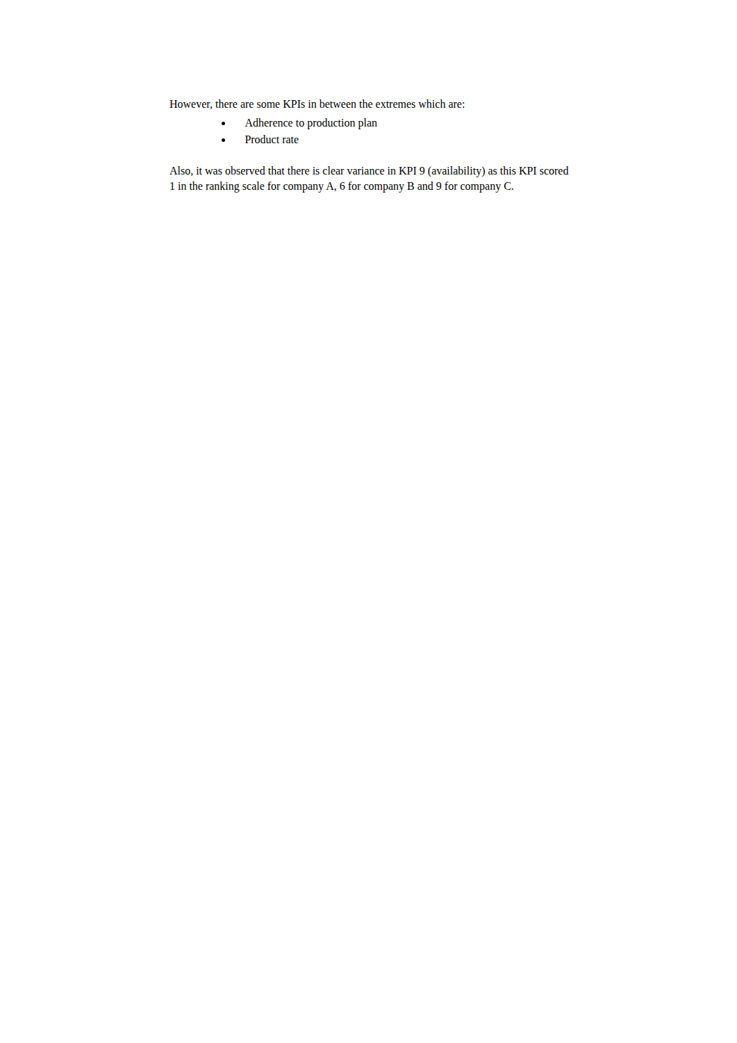However, there are some KPIs in between the extremes which are:
Adherence to production plan
Product rate
Also, it was observed that there is clear variance in KPI 9 (availability) as this KPI scored 1 in the ranking scale for company A, 6 for company B and 9 for company C.